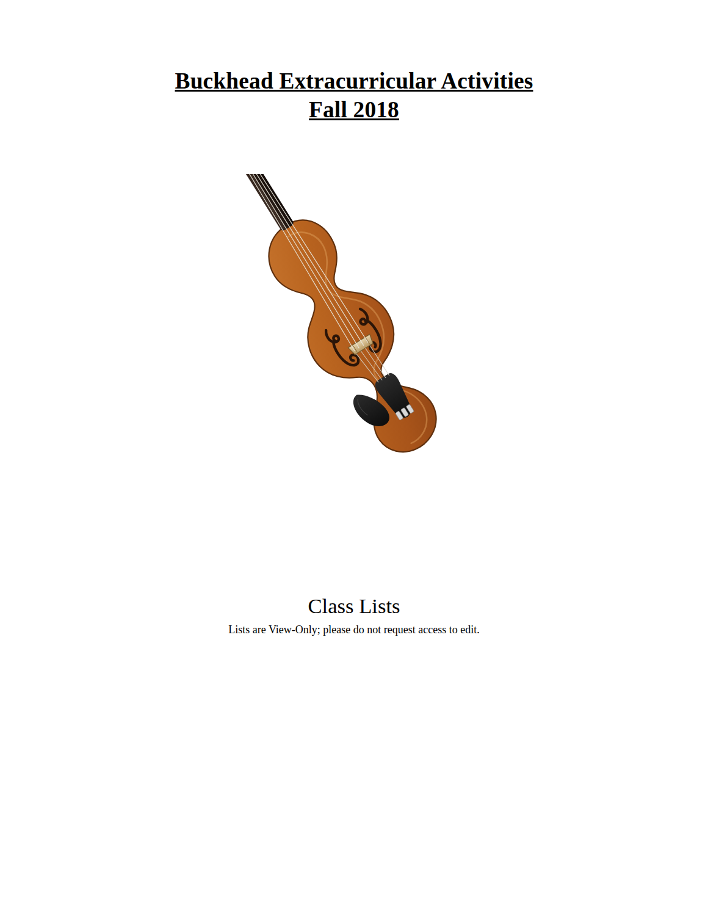Buckhead Extracurricular Activities
Fall 2018
Class Lists
Lists are View-Only; please do not request access to edit.